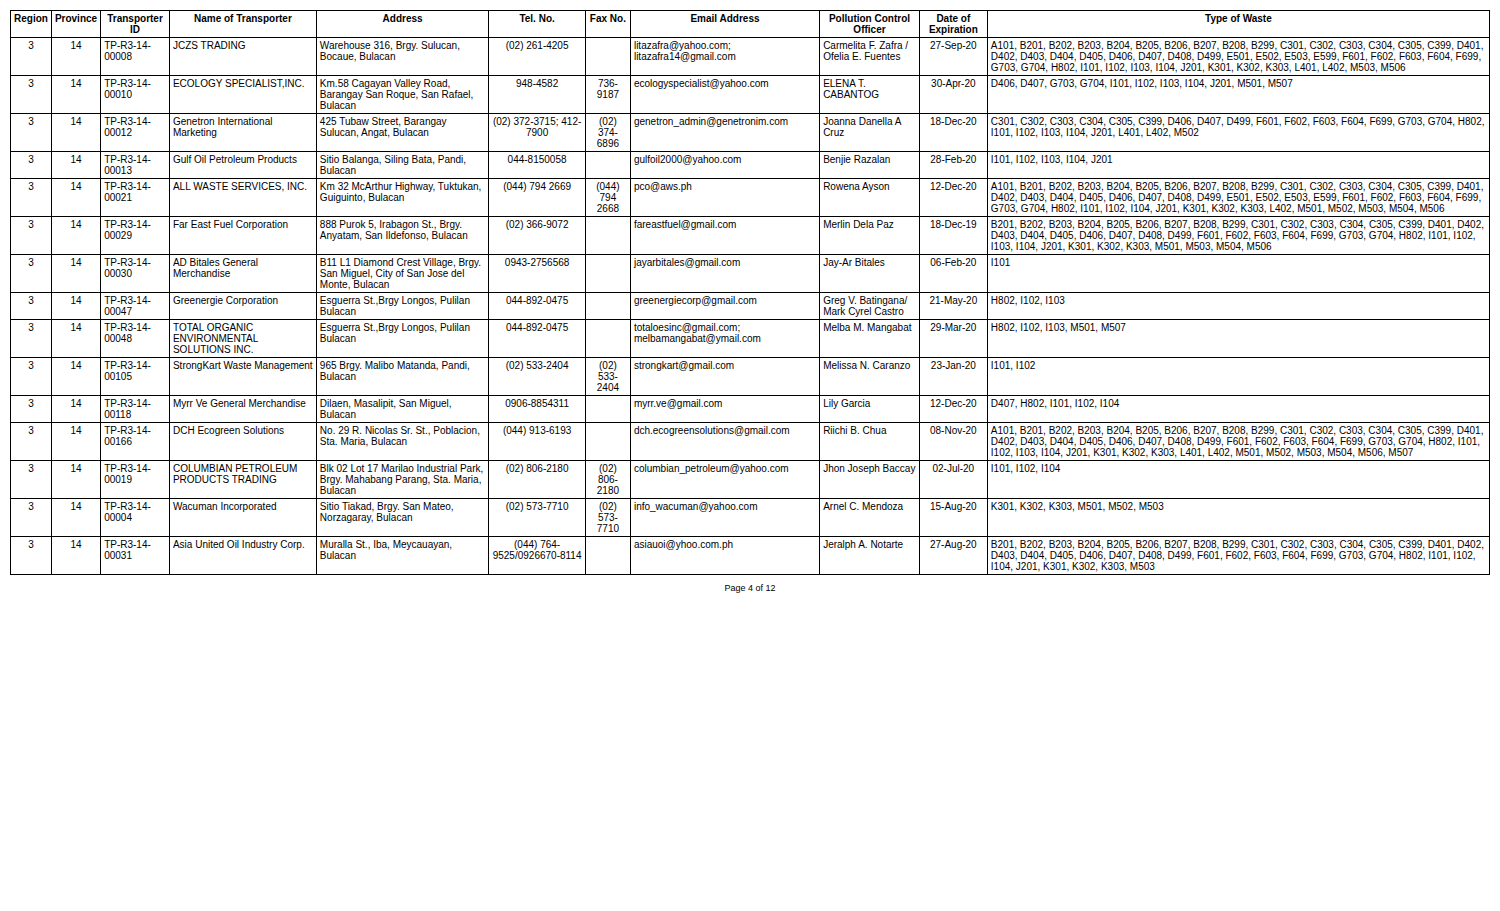| Region | Province | Transporter ID | Name of Transporter | Address | Tel. No. | Fax No. | Email Address | Pollution Control Officer | Date of Expiration | Type of Waste |
| --- | --- | --- | --- | --- | --- | --- | --- | --- | --- | --- |
| 3 | 14 | TP-R3-14-00008 | JCZS TRADING | Warehouse 316, Brgy. Sulucan, Bocaue, Bulacan | (02) 261-4205 | | litazafra@yahoo.com; litazafra14@gmail.com | Carmelita F. Zafra / Ofelia E. Fuentes | 27-Sep-20 | A101, B201, B202, B203, B204, B205, B206, B207, B208, B299, C301, C302, C303, C304, C305, C399, D401, D402, D403, D404, D405, D406, D407, D408, D499, E501, E502, E503, E599, F601, F602, F603, F604, F699, G703, G704, H802, I101, I102, I103, I104, J201, K301, K302, K303, L401, L402, M503, M506 |
| 3 | 14 | TP-R3-14-00010 | ECOLOGY SPECIALIST,INC. | Km.58 Cagayan Valley Road, Barangay San Roque, San Rafael, Bulacan | 948-4582 | 736-9187 | ecologyspecialist@yahoo.com | ELENA T. CABANTOG | 30-Apr-20 | D406, D407, G703, G704, I101, I102, I103, I104, J201, M501, M507 |
| 3 | 14 | TP-R3-14-00012 | Genetron International Marketing | 425 Tubaw Street, Barangay Sulucan, Angat, Bulacan | (02) 372-3715; 412-7900 | (02) 374-6896 | genetron_admin@genetronim.com | Joanna Danella A Cruz | 18-Dec-20 | C301, C302, C303, C304, C305, C399, D406, D407, D499, F601, F602, F603, F604, F699, G703, G704, H802, I101, I102, I103, I104, J201, L401, L402, M502 |
| 3 | 14 | TP-R3-14-00013 | Gulf Oil Petroleum Products | Sitio Balanga, Siling Bata, Pandi, Bulacan | 044-8150058 | | gulfoil2000@yahoo.com | Benjie Razalan | 28-Feb-20 | I101, I102, I103, I104, J201 |
| 3 | 14 | TP-R3-14-00021 | ALL WASTE SERVICES, INC. | Km 32 McArthur Highway, Tuktukan, Guiguinto, Bulacan | (044) 794 2669 | (044) 794 2668 | pco@aws.ph | Rowena Ayson | 12-Dec-20 | A101, B201, B202, B203, B204, B205, B206, B207, B208, B299, C301, C302, C303, C304, C305, C399, D401, D402, D403, D404, D405, D406, D407, D408, D499, E501, E502, E503, E599, F601, F602, F603, F604, F699, G703, G704, H802, I101, I102, I104, J201, K301, K302, K303, L402, M501, M502, M503, M504, M506 |
| 3 | 14 | TP-R3-14-00029 | Far East Fuel Corporation | 888 Purok 5, Irabagon St., Brgy. Anyatam, San Ildefonso, Bulacan | (02) 366-9072 | | fareastfuel@gmail.com | Merlin Dela Paz | 18-Dec-19 | B201, B202, B203, B204, B205, B206, B207, B208, B299, C301, C302, C303, C304, C305, C399, D401, D402, D403, D404, D405, D406, D407, D408, D499, F601, F602, F603, F604, F699, G703, G704, H802, I101, I102, I103, I104, J201, K301, K302, K303, M501, M503, M504, M506 |
| 3 | 14 | TP-R3-14-00030 | AD Bitales General Merchandise | B11 L1 Diamond Crest Village, Brgy. San Miguel, City of San Jose del Monte, Bulacan | 0943-2756568 | | jayarbitales@gmail.com | Jay-Ar Bitales | 06-Feb-20 | I101 |
| 3 | 14 | TP-R3-14-00047 | Greenergie Corporation | Esguerra St.,Brgy Longos, Pulilan Bulacan | 044-892-0475 | | greenergiecorp@gmail.com | Greg V. Batingana/ Mark Cyrel Castro | 21-May-20 | H802, I102, I103 |
| 3 | 14 | TP-R3-14-00048 | TOTAL ORGANIC ENVIRONMENTAL SOLUTIONS INC. | Esguerra St.,Brgy Longos, Pulilan Bulacan | 044-892-0475 | | totaloesinc@gmail.com; melbamangabat@ymail.com | Melba M. Mangabat | 29-Mar-20 | H802, I102, I103, M501, M507 |
| 3 | 14 | TP-R3-14-00105 | StrongKart Waste Management | 965 Brgy. Malibo Matanda, Pandi, Bulacan | (02) 533-2404 | (02) 533-2404 | strongkart@gmail.com | Melissa N. Caranzo | 23-Jan-20 | I101, I102 |
| 3 | 14 | TP-R3-14-00118 | Myrr Ve General Merchandise | Dilaen, Masalipit, San Miguel, Bulacan | 0906-8854311 | | myrr.ve@gmail.com | Lily Garcia | 12-Dec-20 | D407, H802, I101, I102, I104 |
| 3 | 14 | TP-R3-14-00166 | DCH Ecogreen Solutions | No. 29 R. Nicolas Sr. St., Poblacion, Sta. Maria, Bulacan | (044) 913-6193 | | dch.ecogreensolutions@gmail.com | Riichi B. Chua | 08-Nov-20 | A101, B201, B202, B203, B204, B205, B206, B207, B208, B299, C301, C302, C303, C304, C305, C399, D401, D402, D403, D404, D405, D406, D407, D408, D499, F601, F602, F603, F604, F699, G703, G704, H802, I101, I102, I103, I104, J201, K301, K302, K303, L401, L402, M501, M502, M503, M504, M506, M507 |
| 3 | 14 | TP-R3-14-00019 | COLUMBIAN PETROLEUM PRODUCTS TRADING | Blk 02 Lot 17 Marilao Industrial Park, Brgy. Mahabang Parang, Sta. Maria, Bulacan | (02) 806-2180 | (02) 806-2180 | columbian_petroleum@yahoo.com | Jhon Joseph Baccay | 02-Jul-20 | I101, I102, I104 |
| 3 | 14 | TP-R3-14-00004 | Wacuman Incorporated | Sitio Tiakad, Brgy. San Mateo, Norzagaray, Bulacan | (02) 573-7710 | (02) 573-7710 | info_wacuman@yahoo.com | Arnel C. Mendoza | 15-Aug-20 | K301, K302, K303, M501, M502, M503 |
| 3 | 14 | TP-R3-14-00031 | Asia United Oil Industry Corp. | Muralla St., Iba, Meycauayan, Bulacan | (044) 764-9525/0926670-8114 | | asiauoi@yhoo.com.ph | Jeralph A. Notarte | 27-Aug-20 | B201, B202, B203, B204, B205, B206, B207, B208, B299, C301, C302, C303, C304, C305, C399, D401, D402, D403, D404, D405, D406, D407, D408, D499, F601, F602, F603, F604, F699, G703, G704, H802, I101, I102, I104, J201, K301, K302, K303, M503 |
Page 4 of 12